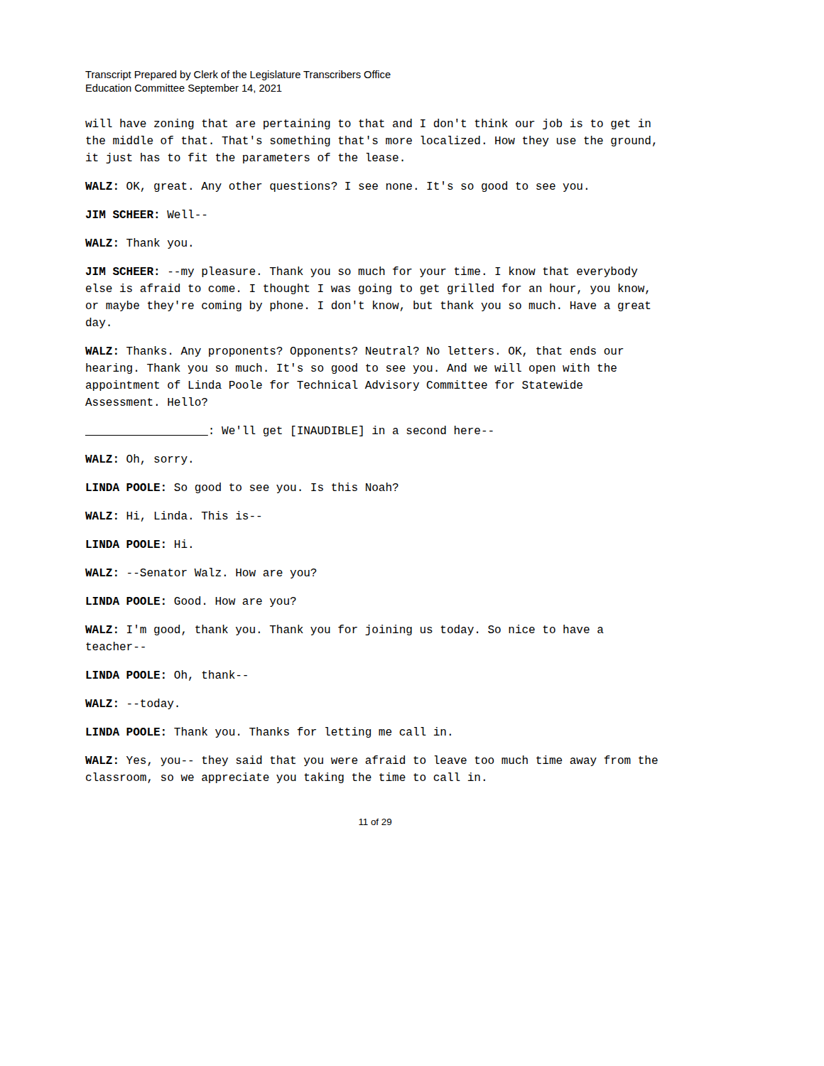Transcript Prepared by Clerk of the Legislature Transcribers Office
Education Committee September 14, 2021
will have zoning that are pertaining to that and I don't think our job is to get in the middle of that. That's something that's more localized. How they use the ground, it just has to fit the parameters of the lease.
WALZ: OK, great. Any other questions? I see none. It's so good to see you.
JIM SCHEER: Well--
WALZ: Thank you.
JIM SCHEER: --my pleasure. Thank you so much for your time. I know that everybody else is afraid to come. I thought I was going to get grilled for an hour, you know, or maybe they're coming by phone. I don't know, but thank you so much. Have a great day.
WALZ: Thanks. Any proponents? Opponents? Neutral? No letters. OK, that ends our hearing. Thank you so much. It's so good to see you. And we will open with the appointment of Linda Poole for Technical Advisory Committee for Statewide Assessment. Hello?
: We'll get [INAUDIBLE] in a second here--
WALZ: Oh, sorry.
LINDA POOLE: So good to see you. Is this Noah?
WALZ: Hi, Linda. This is--
LINDA POOLE: Hi.
WALZ: --Senator Walz. How are you?
LINDA POOLE: Good. How are you?
WALZ: I'm good, thank you. Thank you for joining us today. So nice to have a teacher--
LINDA POOLE: Oh, thank--
WALZ: --today.
LINDA POOLE: Thank you. Thanks for letting me call in.
WALZ: Yes, you-- they said that you were afraid to leave too much time away from the classroom, so we appreciate you taking the time to call in.
11 of 29